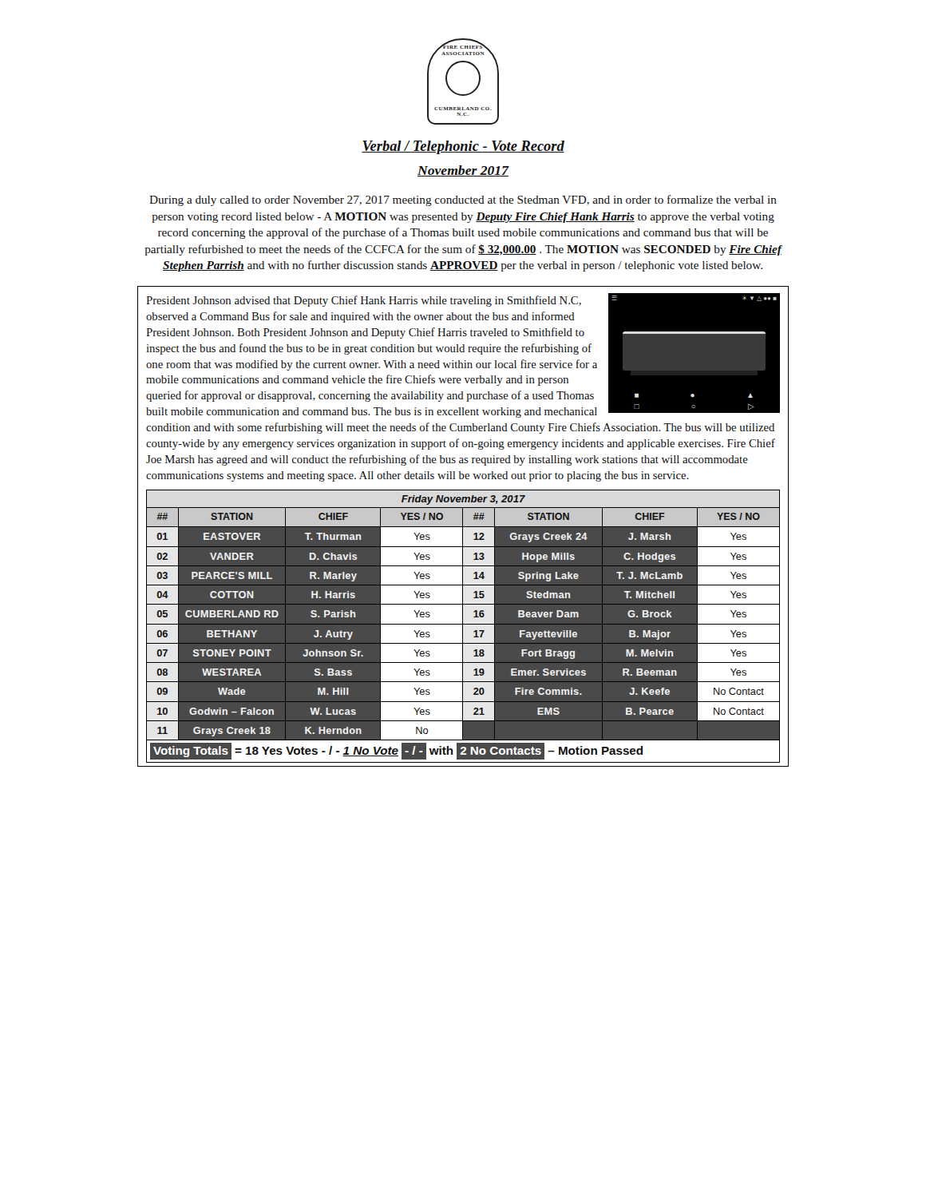Fire Chiefs
Association Cumberland Co.
N.C.
Verbal / Telephonic - Vote Record
November 2017
During a duly called to order November 27, 2017 meeting conducted at the Stedman VFD, and in order to formalize the verbal in person voting record listed below - A MOTION was presented by Deputy Fire Chief Hank Harris to approve the verbal voting record concerning the approval of the purchase of a Thomas built used mobile communications and command bus that will be partially refurbished to meet the needs of the CCFCA for the sum of $ 32,000.00 . The MOTION was SECONDED by Fire Chief Stephen Parrish and with no further discussion stands APPROVED per the verbal in person / telephonic vote listed below.
☰☀ ▼ △ ●● ■ ■●▲ □○▷
President Johnson advised that Deputy Chief Hank Harris while traveling in Smithfield N.C, observed a Command Bus for sale and inquired with the owner about the bus and informed President Johnson. Both President Johnson and Deputy Chief Harris traveled to Smithfield to inspect the bus and found the bus to be in great condition but would require the refurbishing of one room that was modified by the current owner. With a need within our local fire service for a mobile communications and command vehicle the fire Chiefs were verbally and in person queried for approval or disapproval, concerning the availability and purchase of a used Thomas built mobile communication and command bus. The bus is in excellent working and mechanical condition and with some refurbishing will meet the needs of the Cumberland County Fire Chiefs Association. The bus will be utilized county-wide by any emergency services organization in support of on-going emergency incidents and applicable exercises. Fire Chief Joe Marsh has agreed and will conduct the refurbishing of the bus as required by installing work stations that will accommodate communications systems and meeting space. All other details will be worked out prior to placing the bus in service.
Friday November 3, 2017
| ## | STATION | CHIEF | YES / NO | ## | STATION | CHIEF | YES / NO |
| --- | --- | --- | --- | --- | --- | --- | --- |
| 01 | EASTOVER | T. Thurman | Yes | 12 | Grays Creek 24 | J. Marsh | Yes |
| 02 | VANDER | D. Chavis | Yes | 13 | Hope Mills | C. Hodges | Yes |
| 03 | PEARCE'S MILL | R. Marley | Yes | 14 | Spring Lake | T. J. McLamb | Yes |
| 04 | COTTON | H. Harris | Yes | 15 | Stedman | T. Mitchell | Yes |
| 05 | CUMBERLAND RD | S. Parish | Yes | 16 | Beaver Dam | G. Brock | Yes |
| 06 | BETHANY | J. Autry | Yes | 17 | Fayetteville | B. Major | Yes |
| 07 | STONEY POINT | Johnson Sr. | Yes | 18 | Fort Bragg | M. Melvin | Yes |
| 08 | WESTAREA | S. Bass | Yes | 19 | Emer. Services | R. Beeman | Yes |
| 09 | Wade | M. Hill | Yes | 20 | Fire Commis. | J. Keefe | No Contact |
| 10 | Godwin – Falcon | W. Lucas | Yes | 21 | EMS | B. Pearce | No Contact |
| 11 | Grays Creek 18 | K. Herndon | No | | | | |
Voting Totals = 18 Yes Votes - / - 1 No Vote - / - with 2 No Contacts – Motion Passed